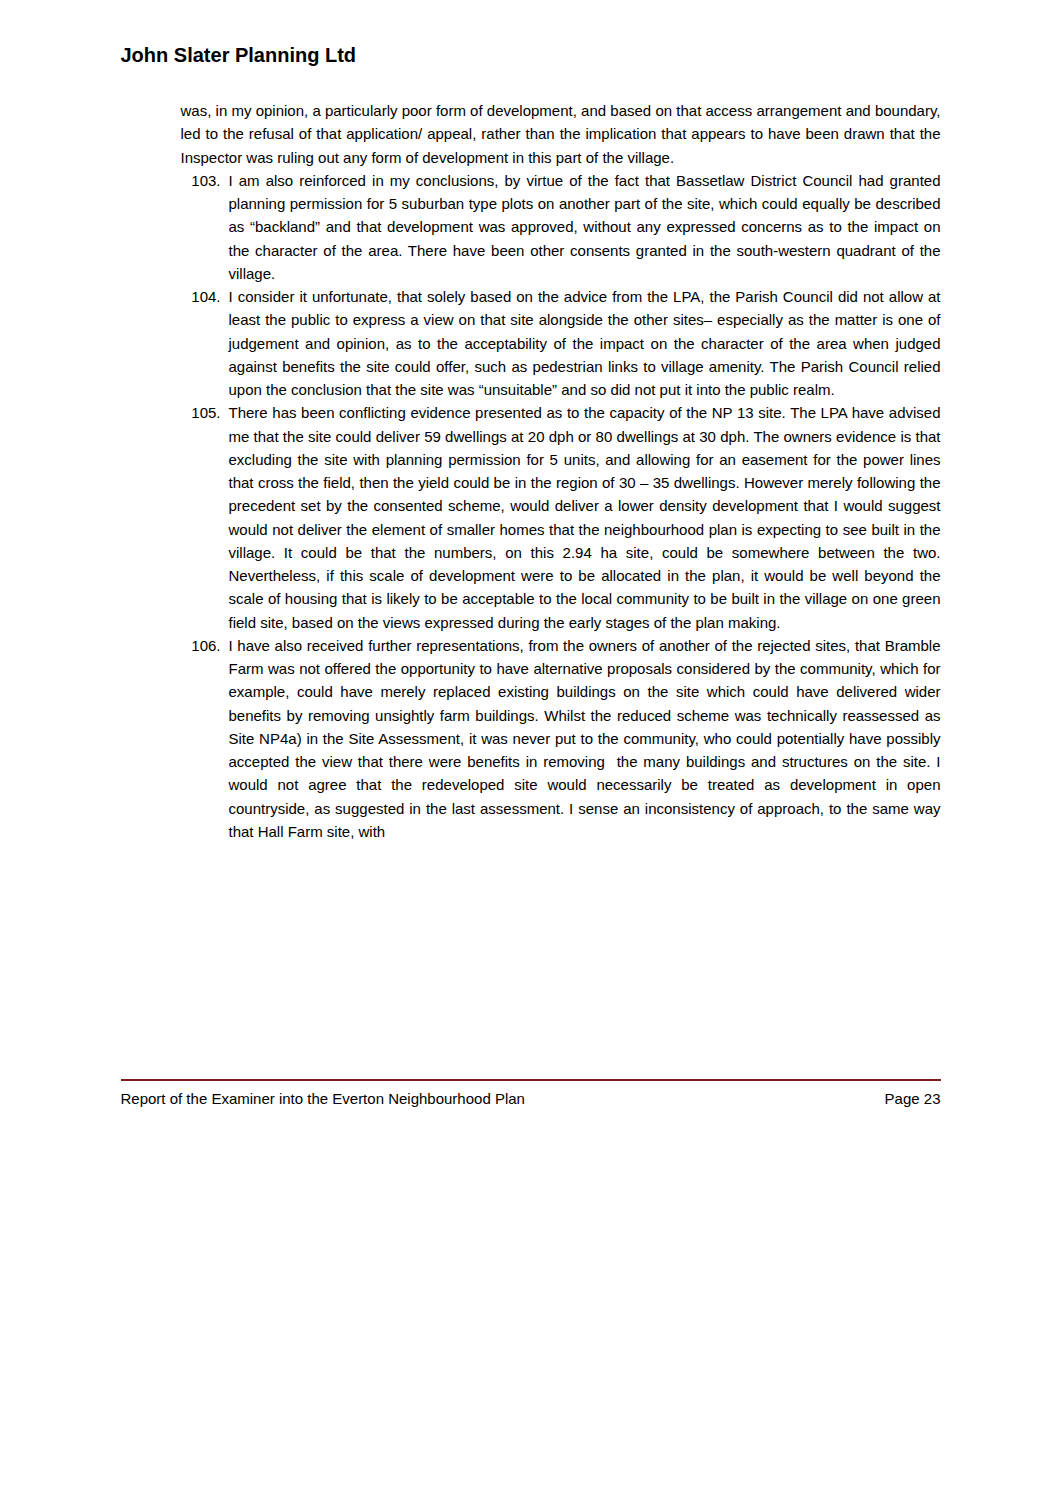John Slater Planning Ltd
was, in my opinion, a particularly poor form of development, and based on that access arrangement and boundary, led to the refusal of that application/ appeal, rather than the implication that appears to have been drawn that the Inspector was ruling out any form of development in this part of the village.
103. I am also reinforced in my conclusions, by virtue of the fact that Bassetlaw District Council had granted planning permission for 5 suburban type plots on another part of the site, which could equally be described as “backland” and that development was approved, without any expressed concerns as to the impact on the character of the area. There have been other consents granted in the south-western quadrant of the village.
104. I consider it unfortunate, that solely based on the advice from the LPA, the Parish Council did not allow at least the public to express a view on that site alongside the other sites– especially as the matter is one of judgement and opinion, as to the acceptability of the impact on the character of the area when judged against benefits the site could offer, such as pedestrian links to village amenity. The Parish Council relied upon the conclusion that the site was “unsuitable” and so did not put it into the public realm.
105. There has been conflicting evidence presented as to the capacity of the NP 13 site. The LPA have advised me that the site could deliver 59 dwellings at 20 dph or 80 dwellings at 30 dph. The owners evidence is that excluding the site with planning permission for 5 units, and allowing for an easement for the power lines that cross the field, then the yield could be in the region of 30 – 35 dwellings. However merely following the precedent set by the consented scheme, would deliver a lower density development that I would suggest would not deliver the element of smaller homes that the neighbourhood plan is expecting to see built in the village. It could be that the numbers, on this 2.94 ha site, could be somewhere between the two. Nevertheless, if this scale of development were to be allocated in the plan, it would be well beyond the scale of housing that is likely to be acceptable to the local community to be built in the village on one green field site, based on the views expressed during the early stages of the plan making.
106. I have also received further representations, from the owners of another of the rejected sites, that Bramble Farm was not offered the opportunity to have alternative proposals considered by the community, which for example, could have merely replaced existing buildings on the site which could have delivered wider benefits by removing unsightly farm buildings. Whilst the reduced scheme was technically reassessed as Site NP4a) in the Site Assessment, it was never put to the community, who could potentially have possibly accepted the view that there were benefits in removing the many buildings and structures on the site. I would not agree that the redeveloped site would necessarily be treated as development in open countryside, as suggested in the last assessment. I sense an inconsistency of approach, to the same way that Hall Farm site, with
Report of the Examiner into the Everton Neighbourhood Plan Page 23